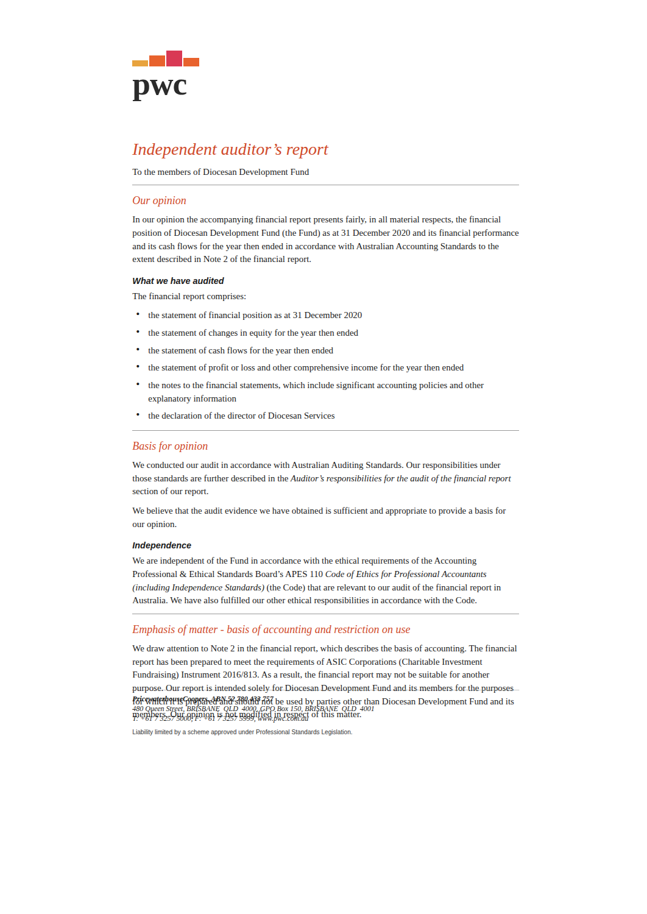pwc
Independent auditor’s report
To the members of Diocesan Development Fund
Our opinion
In our opinion the accompanying financial report presents fairly, in all material respects, the financial position of Diocesan Development Fund (the Fund) as at 31 December 2020 and its financial performance and its cash flows for the year then ended in accordance with Australian Accounting Standards to the extent described in Note 2 of the financial report.
What we have audited
The financial report comprises:
the statement of financial position as at 31 December 2020
the statement of changes in equity for the year then ended
the statement of cash flows for the year then ended
the statement of profit or loss and other comprehensive income for the year then ended
the notes to the financial statements, which include significant accounting policies and other explanatory information
the declaration of the director of Diocesan Services
Basis for opinion
We conducted our audit in accordance with Australian Auditing Standards. Our responsibilities under those standards are further described in the Auditor’s responsibilities for the audit of the financial report section of our report.
We believe that the audit evidence we have obtained is sufficient and appropriate to provide a basis for our opinion.
Independence
We are independent of the Fund in accordance with the ethical requirements of the Accounting Professional & Ethical Standards Board’s APES 110 Code of Ethics for Professional Accountants (including Independence Standards) (the Code) that are relevant to our audit of the financial report in Australia. We have also fulfilled our other ethical responsibilities in accordance with the Code.
Emphasis of matter - basis of accounting and restriction on use
We draw attention to Note 2 in the financial report, which describes the basis of accounting. The financial report has been prepared to meet the requirements of ASIC Corporations (Charitable Investment Fundraising) Instrument 2016/813. As a result, the financial report may not be suitable for another purpose. Our report is intended solely for Diocesan Development Fund and its members for the purposes for which it is prepared and should not be used by parties other than Diocesan Development Fund and its members. Our opinion is not modified in respect of this matter.
PricewaterhouseCoopers, ABN 52 780 433 757
480 Queen Street, BRISBANE QLD 4000, GPO Box 150, BRISBANE QLD 4001
T: +61 7 3257 5000, F: +61 7 3257 5999, www.pwc.com.au
Liability limited by a scheme approved under Professional Standards Legislation.